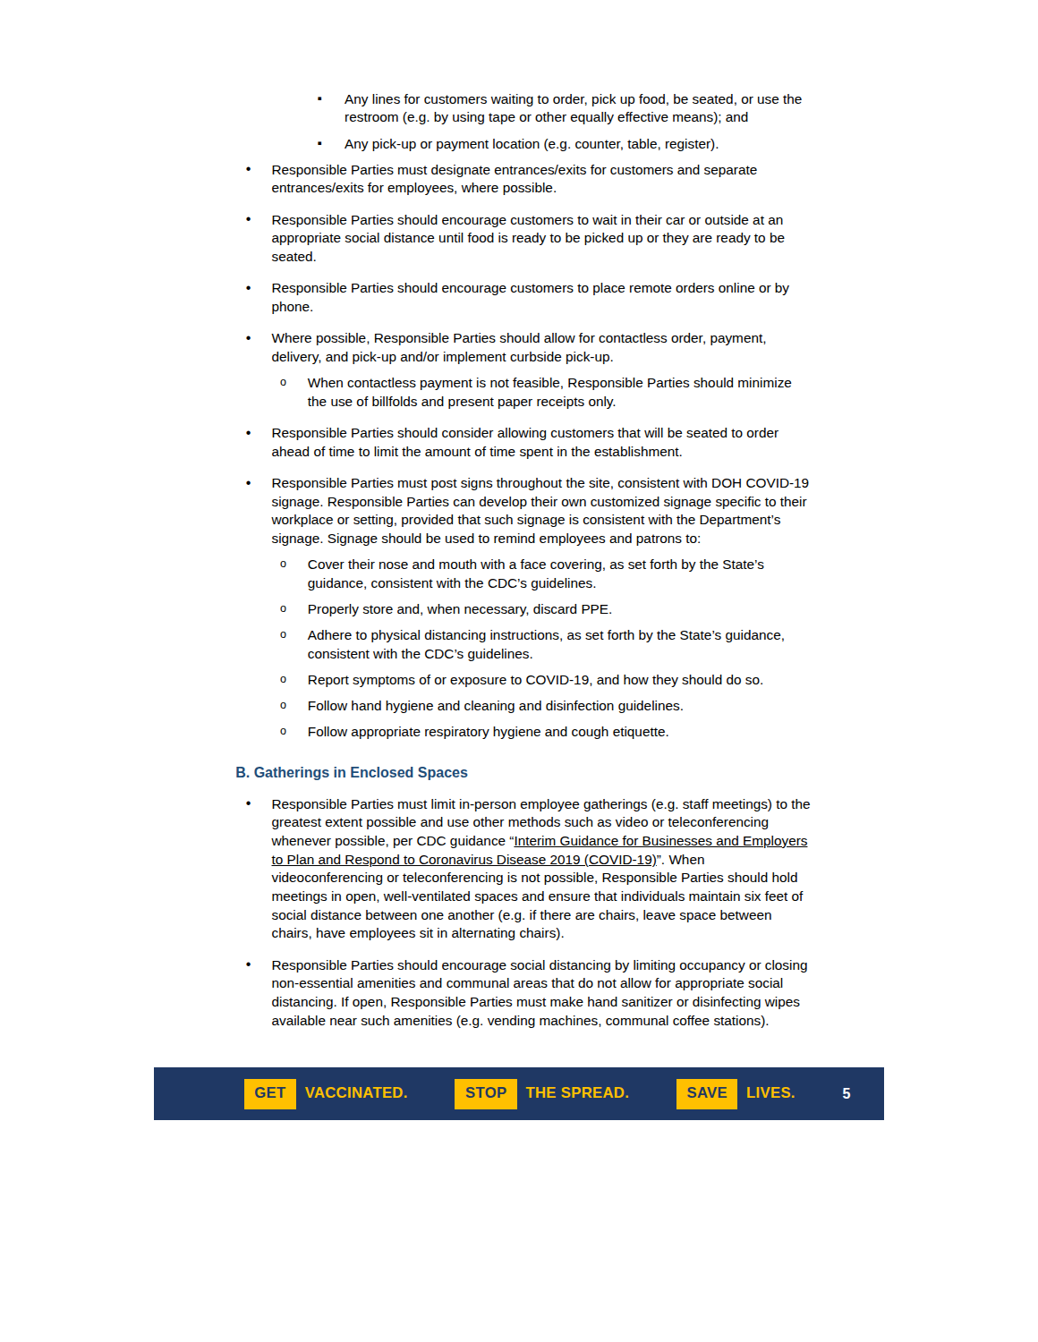Any lines for customers waiting to order, pick up food, be seated, or use the restroom (e.g. by using tape or other equally effective means); and
Any pick-up or payment location (e.g. counter, table, register).
Responsible Parties must designate entrances/exits for customers and separate entrances/exits for employees, where possible.
Responsible Parties should encourage customers to wait in their car or outside at an appropriate social distance until food is ready to be picked up or they are ready to be seated.
Responsible Parties should encourage customers to place remote orders online or by phone.
Where possible, Responsible Parties should allow for contactless order, payment, delivery, and pick-up and/or implement curbside pick-up.
When contactless payment is not feasible, Responsible Parties should minimize the use of billfolds and present paper receipts only.
Responsible Parties should consider allowing customers that will be seated to order ahead of time to limit the amount of time spent in the establishment.
Responsible Parties must post signs throughout the site, consistent with DOH COVID-19 signage. Responsible Parties can develop their own customized signage specific to their workplace or setting, provided that such signage is consistent with the Department’s signage. Signage should be used to remind employees and patrons to:
Cover their nose and mouth with a face covering, as set forth by the State’s guidance, consistent with the CDC’s guidelines.
Properly store and, when necessary, discard PPE.
Adhere to physical distancing instructions, as set forth by the State’s guidance, consistent with the CDC’s guidelines.
Report symptoms of or exposure to COVID-19, and how they should do so.
Follow hand hygiene and cleaning and disinfection guidelines.
Follow appropriate respiratory hygiene and cough etiquette.
B. Gatherings in Enclosed Spaces
Responsible Parties must limit in-person employee gatherings (e.g. staff meetings) to the greatest extent possible and use other methods such as video or teleconferencing whenever possible, per CDC guidance “Interim Guidance for Businesses and Employers to Plan and Respond to Coronavirus Disease 2019 (COVID-19)”. When videoconferencing or teleconferencing is not possible, Responsible Parties should hold meetings in open, well-ventilated spaces and ensure that individuals maintain six feet of social distance between one another (e.g. if there are chairs, leave space between chairs, have employees sit in alternating chairs).
Responsible Parties should encourage social distancing by limiting occupancy or closing non-essential amenities and communal areas that do not allow for appropriate social distancing. If open, Responsible Parties must make hand sanitizer or disinfecting wipes available near such amenities (e.g. vending machines, communal coffee stations).
GET VACCINATED. STOP THE SPREAD. SAVE LIVES. 5